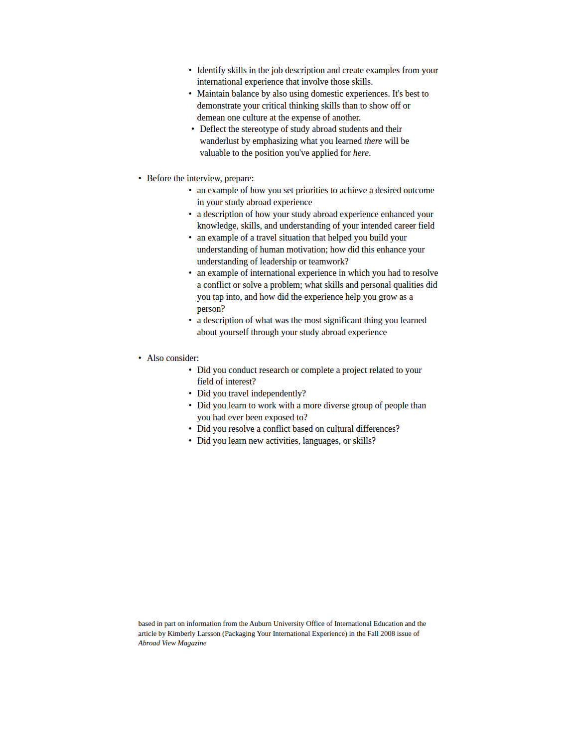Identify skills in the job description and create examples from your international experience that involve those skills.
Maintain balance by also using domestic experiences. It's best to demonstrate your critical thinking skills than to show off or demean one culture at the expense of another.
Deflect the stereotype of study abroad students and their wanderlust by emphasizing what you learned there will be valuable to the position you've applied for here.
Before the interview, prepare:
an example of how you set priorities to achieve a desired outcome in your study abroad experience
a description of how your study abroad experience enhanced your knowledge, skills, and understanding of your intended career field
an example of a travel situation that helped you build your understanding of human motivation; how did this enhance your understanding of leadership or teamwork?
an example of international experience in which you had to resolve a conflict or solve a problem; what skills and personal qualities did you tap into, and how did the experience help you grow as a person?
a description of what was the most significant thing you learned about yourself through your study abroad experience
Also consider:
Did you conduct research or complete a project related to your field of interest?
Did you travel independently?
Did you learn to work with a more diverse group of people than you had ever been exposed to?
Did you resolve a conflict based on cultural differences?
Did you learn new activities, languages, or skills?
based in part on information from the Auburn University Office of International Education and the article by Kimberly Larsson (Packaging Your International Experience) in the Fall 2008 issue of Abroad View Magazine